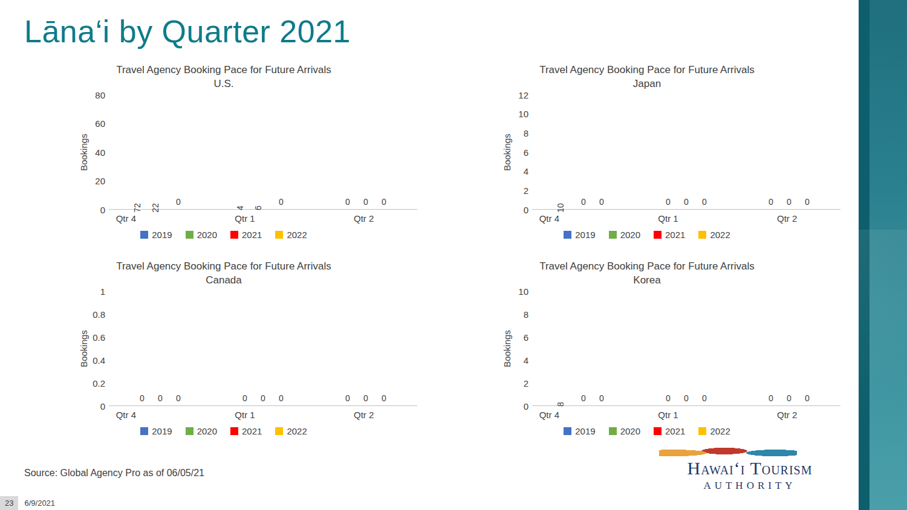Lāna‘i by Quarter 2021
Travel Agency Booking Pace for Future Arrivals
U.S.
Bookings
80 60 40 20 0
72
22
0
4
6
0
0
0
0
Qtr 4 Qtr 1 Qtr 2
2019 2020 2021 2022
Travel Agency Booking Pace for Future Arrivals
Japan
Bookings
12 10 8 6 4 2 0
10
0
0
0
0
0
0
0
0
Qtr 4 Qtr 1 Qtr 2
2019 2020 2021 2022
Travel Agency Booking Pace for Future Arrivals
Canada
Bookings
1 0.8 0.6 0.4 0.2 0
0
0
0
0
0
0
0
0
0
Qtr 4 Qtr 1 Qtr 2
2019 2020 2021 2022
Travel Agency Booking Pace for Future Arrivals
Korea
Bookings
10 8 6 4 2 0
8
0
0
0
0
0
0
0
0
Qtr 4 Qtr 1 Qtr 2
2019 2020 2021 2022
Source: Global Agency Pro as of 06/05/21
23
6/9/2021
HAWAI‘I TOURISM
AUTHORITY